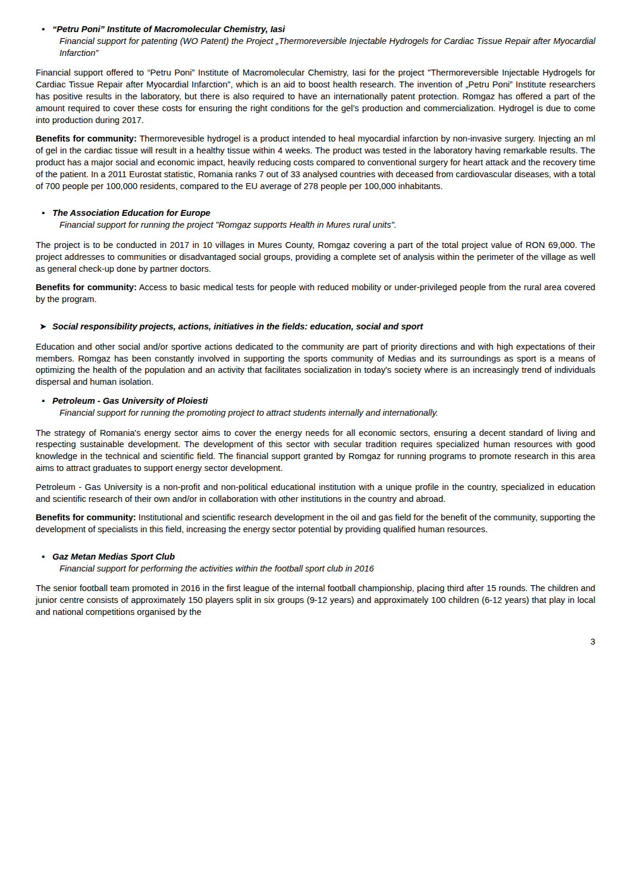“Petru Poni” Institute of Macromolecular Chemistry, Iasi
Financial support for patenting (WO Patent) the Project „Thermoreversible Injectable Hydrogels for Cardiac Tissue Repair after Myocardial Infarction”
Financial support offered to “Petru Poni” Institute of Macromolecular Chemistry, Iasi for the project "Thermoreversible Injectable Hydrogels for Cardiac Tissue Repair after Myocardial Infarction", which is an aid to boost health research. The invention of „Petru Poni” Institute researchers has positive results in the laboratory, but there is also required to have an internationally patent protection. Romgaz has offered a part of the amount required to cover these costs for ensuring the right conditions for the gel’s production and commercialization. Hydrogel is due to come into production during 2017.
Benefits for community: Thermorevesible hydrogel is a product intended to heal myocardial infarction by non-invasive surgery. Injecting an ml of gel in the cardiac tissue will result in a healthy tissue within 4 weeks. The product was tested in the laboratory having remarkable results. The product has a major social and economic impact, heavily reducing costs compared to conventional surgery for heart attack and the recovery time of the patient. In a 2011 Eurostat statistic, Romania ranks 7 out of 33 analysed countries with deceased from cardiovascular diseases, with a total of 700 people per 100,000 residents, compared to the EU average of 278 people per 100,000 inhabitants.
The Association Education for Europe
Financial support for running the project "Romgaz supports Health in Mures rural units".
The project is to be conducted in 2017 in 10 villages in Mures County, Romgaz covering a part of the total project value of RON 69,000. The project addresses to communities or disadvantaged social groups, providing a complete set of analysis within the perimeter of the village as well as general check-up done by partner doctors.
Benefits for community: Access to basic medical tests for people with reduced mobility or under-privileged people from the rural area covered by the program.
Social responsibility projects, actions, initiatives in the fields: education, social and sport
Education and other social and/or sportive actions dedicated to the community are part of priority directions and with high expectations of their members. Romgaz has been constantly involved in supporting the sports community of Medias and its surroundings as sport is a means of optimizing the health of the population and an activity that facilitates socialization in today's society where is an increasingly trend of individuals dispersal and human isolation.
Petroleum - Gas University of Ploiesti
Financial support for running the promoting project to attract students internally and internationally.
The strategy of Romania's energy sector aims to cover the energy needs for all economic sectors, ensuring a decent standard of living and respecting sustainable development. The development of this sector with secular tradition requires specialized human resources with good knowledge in the technical and scientific field. The financial support granted by Romgaz for running programs to promote research in this area aims to attract graduates to support energy sector development.
Petroleum - Gas University is a non-profit and non-political educational institution with a unique profile in the country, specialized in education and scientific research of their own and/or in collaboration with other institutions in the country and abroad.
Benefits for community: Institutional and scientific research development in the oil and gas field for the benefit of the community, supporting the development of specialists in this field, increasing the energy sector potential by providing qualified human resources.
Gaz Metan Medias Sport Club
Financial support for performing the activities within the football sport club in 2016
The senior football team promoted in 2016 in the first league of the internal football championship, placing third after 15 rounds. The children and junior centre consists of approximately 150 players split in six groups (9-12 years) and approximately 100 children (6-12 years) that play in local and national competitions organised by the
3